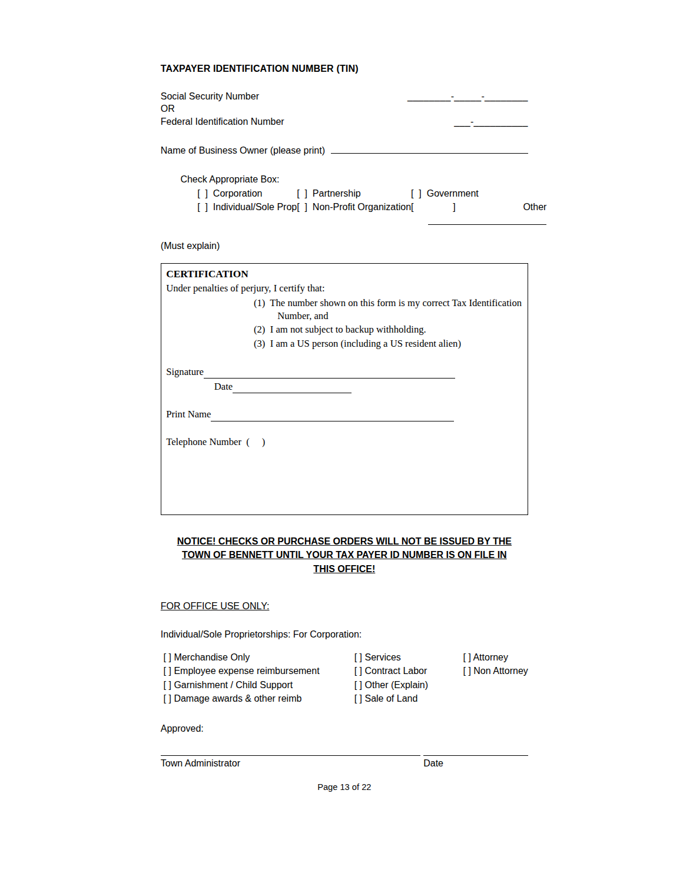TAXPAYER IDENTIFICATION NUMBER (TIN)
Social Security Number ________-_____-________
OR
Federal Identification Number ___-__________
Name of Business Owner (please print)
Check Appropriate Box:
| [ ] Corporation | [ ] Partnership | [ ] Government |
| [ ] Individual/Sole Prop | [ ] Non-Profit Organization | [ ] Other |
(Must explain)
CERTIFICATION
Under penalties of perjury, I certify that:
(1) The number shown on this form is my correct Tax Identification Number, and
(2) I am not subject to backup withholding.
(3) I am a US person (including a US resident alien)
Signature
Date
Print Name
Telephone Number ( )
NOTICE! CHECKS OR PURCHASE ORDERS WILL NOT BE ISSUED BY THE TOWN OF BENNETT UNTIL YOUR TAX PAYER ID NUMBER IS ON FILE IN THIS OFFICE!
FOR OFFICE USE ONLY:
Individual/Sole Proprietorships: For Corporation:
| [ ] Merchandise Only | [ ] Services | [ ] Attorney |
| [ ] Employee expense reimbursement | [ ] Contract Labor | [ ] Non Attorney |
| [ ] Garnishment / Child Support | [ ] Other (Explain) | |
| [ ] Damage awards & other reimb | [ ] Sale of Land | |
Approved:
Town Administrator
Date
Page 13 of 22